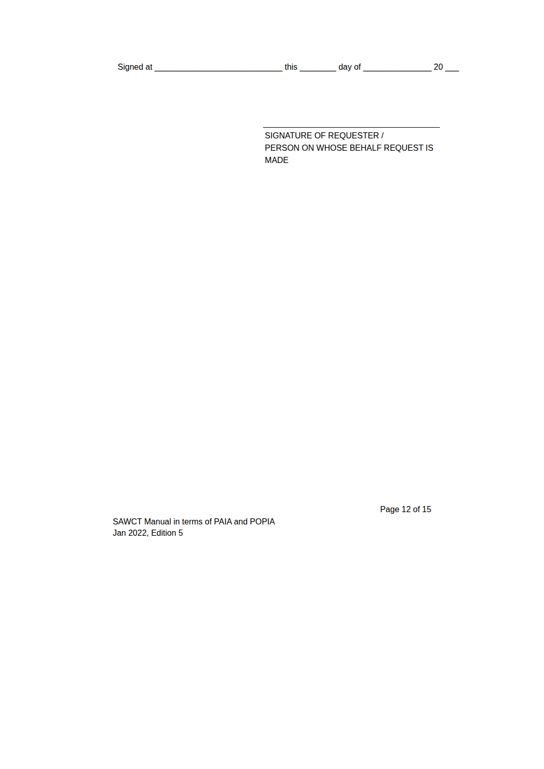Signed at ____________________________ this ________ day of _______________ 20 ___
SIGNATURE OF REQUESTER /
PERSON ON WHOSE BEHALF REQUEST IS MADE
Page 12 of 15
SAWCT Manual in terms of PAIA and POPIA
Jan 2022, Edition 5